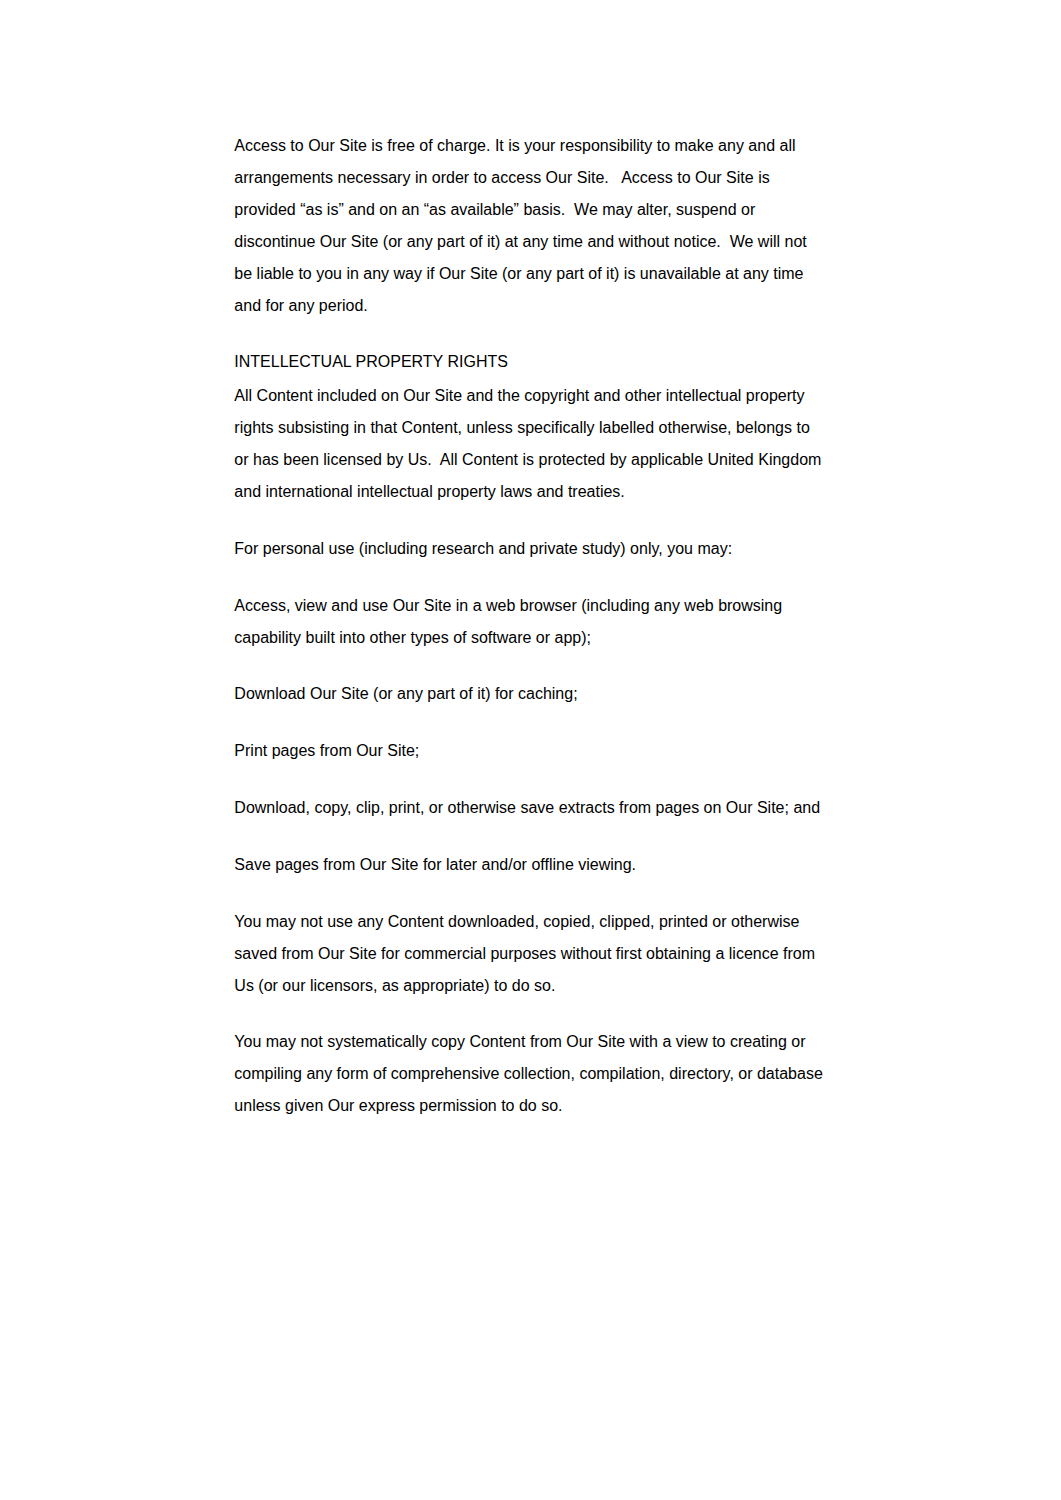Access to Our Site is free of charge. It is your responsibility to make any and all arrangements necessary in order to access Our Site. Access to Our Site is provided “as is” and on an “as available” basis. We may alter, suspend or discontinue Our Site (or any part of it) at any time and without notice. We will not be liable to you in any way if Our Site (or any part of it) is unavailable at any time and for any period.
INTELLECTUAL PROPERTY RIGHTS
All Content included on Our Site and the copyright and other intellectual property rights subsisting in that Content, unless specifically labelled otherwise, belongs to or has been licensed by Us. All Content is protected by applicable United Kingdom and international intellectual property laws and treaties.
For personal use (including research and private study) only, you may:
Access, view and use Our Site in a web browser (including any web browsing capability built into other types of software or app);
Download Our Site (or any part of it) for caching;
Print pages from Our Site;
Download, copy, clip, print, or otherwise save extracts from pages on Our Site; and
Save pages from Our Site for later and/or offline viewing.
You may not use any Content downloaded, copied, clipped, printed or otherwise saved from Our Site for commercial purposes without first obtaining a licence from Us (or our licensors, as appropriate) to do so.
You may not systematically copy Content from Our Site with a view to creating or compiling any form of comprehensive collection, compilation, directory, or database unless given Our express permission to do so.